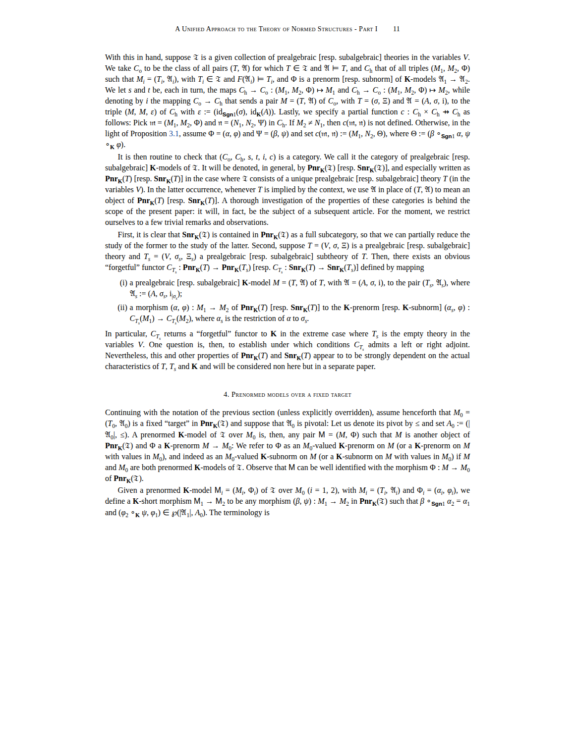A Unified Approach to the Theory of Normed Structures - Part I 11
With this in hand, suppose 𝔗 is a given collection of prealgebraic [resp. subalgebraic] theories in the variables V. We take Co to be the class of all pairs (T, 𝔄) for which T ∈ 𝔗 and 𝔄 ⊨ T, and Ch that of all triples (M1, M2, Φ) such that Mi = (Ti, 𝔄i), with Ti ∈ 𝔗 and F(𝔄i) ⊨ Ti, and Φ is a prenorm [resp. subnorm] of K-models 𝔄1 → 𝔄2. We let s and t be, each in turn, the maps Ch → Co : (M1, M2, Φ) ↦ M1 and Ch → Co : (M1, M2, Φ) ↦ M2, while denoting by i the mapping Co → Ch that sends a pair M = (T, 𝔄) of Co, with T = (σ, Ξ) and 𝔄 = (A, σ, i), to the triple (M, M, ε) of Ch with ε := (idSgn1(σ), idK(A)). Lastly, we specify a partial function c : Ch × Ch ⇸ Ch as follows: Pick 𝔪 = (M1, M2, Φ) and 𝔫 = (N1, N2, Ψ) in Ch. If M2 ≠ N1, then c(𝔪, 𝔫) is not defined. Otherwise, in the light of Proposition 3.1, assume Φ = (α, φ) and Ψ = (β, ψ) and set c(𝔪, 𝔫) := (M1, N2, Θ), where Θ := (β ∘Sgn1 α, ψ ∘K φ).
It is then routine to check that (Co, Ch, s, t, i, c) is a category. We call it the category of prealgebraic [resp. subalgebraic] K-models of 𝔗. It will be denoted, in general, by PnrK(𝔗) [resp. SnrK(𝔗)], and especially written as PnrK(T) [resp. SnrK(T)] in the case where 𝔗 consists of a unique prealgebraic [resp. subalgebraic] theory T (in the variables V). In the latter occurrence, whenever T is implied by the context, we use 𝔄 in place of (T, 𝔄) to mean an object of PnrK(T) [resp. SnrK(T)]. A thorough investigation of the properties of these categories is behind the scope of the present paper: it will, in fact, be the subject of a subsequent article. For the moment, we restrict ourselves to a few trivial remarks and observations.
First, it is clear that SnrK(𝔗) is contained in PnrK(𝔗) as a full subcategory, so that we can partially reduce the study of the former to the study of the latter. Second, suppose T = (V, σ, Ξ) is a prealgebraic [resp. subalgebraic] theory and Ts = (V, σs, Ξs) a prealgebraic [resp. subalgebraic] subtheory of T. Then, there exists an obvious “forgetful” functor CTs : PnrK(T) → PnrK(Ts) [resp. CTs : SnrK(T) → SnrK(Ts)] defined by mapping
(i) a prealgebraic [resp. subalgebraic] K-model M = (T, 𝔄) of T, with 𝔄 = (A, σ, i), to the pair (Ts, 𝔄s), where 𝔄s := (A, σs, i|σs);
(ii) a morphism (α, φ) : M1 → M2 of PnrK(T) [resp. SnrK(T)] to the K-prenorm [resp. K-subnorm] (αs, φ) : CTs(M1) → CTs(M2), where αs is the restriction of α to σs.
In particular, CTs returns a “forgetful” functor to K in the extreme case where Ts is the empty theory in the variables V. One question is, then, to establish under which conditions CTs admits a left or right adjoint. Nevertheless, this and other properties of PnrK(T) and SnrK(T) appear to to be strongly dependent on the actual characteristics of T, Ts and K and will be considered non here but in a separate paper.
4. Prenormed models over a fixed target
Continuing with the notation of the previous section (unless explicitly overridden), assume henceforth that M0 = (T0, 𝔄0) is a fixed “target” in PnrK(𝔗) and suppose that 𝔄0 is pivotal: Let us denote its pivot by ≤ and set A0 := (|𝔄0|, ≤). A prenormed K-model of 𝔗 over M0 is, then, any pair M = (M, Φ) such that M is another object of PnrK(𝔗) and Φ a K-prenorm M → M0: We refer to Φ as an M0-valued K-prenorm on M (or a K-prenorm on M with values in M0), and indeed as an M0-valued K-subnorm on M (or a K-subnorm on M with values in M0) if M and M0 are both prenormed K-models of 𝔗. Observe that M can be well identified with the morphism Φ : M → M0 of PnrK(𝔗).
Given a prenormed K-model Mi = (Mi, Φi) of 𝔗 over M0 (i = 1, 2), with Mi = (Ti, 𝔄i) and Φi = (αi, φi), we define a K-short morphism M1 → M2 to be any morphism (β, ψ) : M1 → M2 in PnrK(𝔗) such that β ∘Sgn1 α2 = α1 and (φ2 ∘K ψ, φ1) ∈ ℘(|𝔄1|, A0). The terminology is